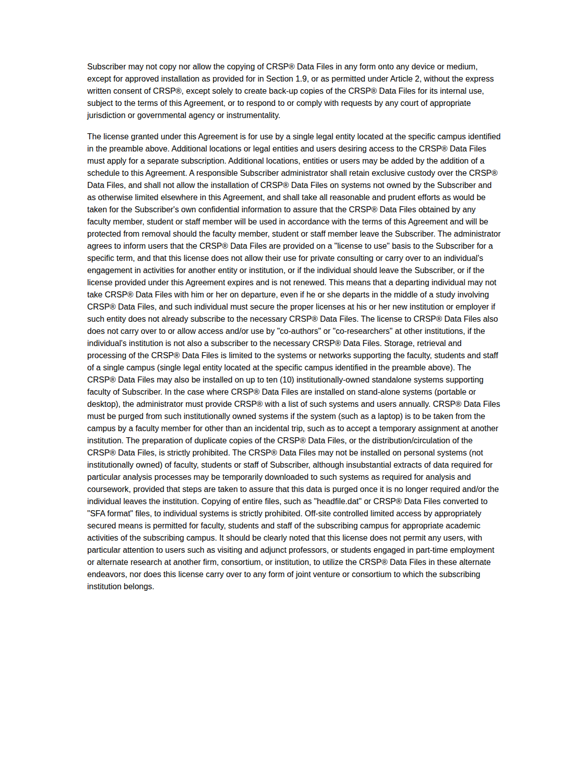Subscriber may not copy nor allow the copying of CRSP® Data Files in any form onto any device or medium, except for approved installation as provided for in Section 1.9, or as permitted under Article 2, without the express written consent of CRSP®, except solely to create back-up copies of the CRSP® Data Files for its internal use, subject to the terms of this Agreement, or to respond to or comply with requests by any court of appropriate jurisdiction or governmental agency or instrumentality.
The license granted under this Agreement is for use by a single legal entity located at the specific campus identified in the preamble above. Additional locations or legal entities and users desiring access to the CRSP® Data Files must apply for a separate subscription. Additional locations, entities or users may be added by the addition of a schedule to this Agreement. A responsible Subscriber administrator shall retain exclusive custody over the CRSP® Data Files, and shall not allow the installation of CRSP® Data Files on systems not owned by the Subscriber and as otherwise limited elsewhere in this Agreement, and shall take all reasonable and prudent efforts as would be taken for the Subscriber's own confidential information to assure that the CRSP® Data Files obtained by any faculty member, student or staff member will be used in accordance with the terms of this Agreement and will be protected from removal should the faculty member, student or staff member leave the Subscriber. The administrator agrees to inform users that the CRSP® Data Files are provided on a "license to use" basis to the Subscriber for a specific term, and that this license does not allow their use for private consulting or carry over to an individual's engagement in activities for another entity or institution, or if the individual should leave the Subscriber, or if the license provided under this Agreement expires and is not renewed. This means that a departing individual may not take CRSP® Data Files with him or her on departure, even if he or she departs in the middle of a study involving CRSP® Data Files, and such individual must secure the proper licenses at his or her new institution or employer if such entity does not already subscribe to the necessary CRSP® Data Files. The license to CRSP® Data Files also does not carry over to or allow access and/or use by "co-authors" or "co-researchers" at other institutions, if the individual's institution is not also a subscriber to the necessary CRSP® Data Files. Storage, retrieval and processing of the CRSP® Data Files is limited to the systems or networks supporting the faculty, students and staff of a single campus (single legal entity located at the specific campus identified in the preamble above). The CRSP® Data Files may also be installed on up to ten (10) institutionally-owned standalone systems supporting faculty of Subscriber. In the case where CRSP® Data Files are installed on stand-alone systems (portable or desktop), the administrator must provide CRSP® with a list of such systems and users annually. CRSP® Data Files must be purged from such institutionally owned systems if the system (such as a laptop) is to be taken from the campus by a faculty member for other than an incidental trip, such as to accept a temporary assignment at another institution. The preparation of duplicate copies of the CRSP® Data Files, or the distribution/circulation of the CRSP® Data Files, is strictly prohibited. The CRSP® Data Files may not be installed on personal systems (not institutionally owned) of faculty, students or staff of Subscriber, although insubstantial extracts of data required for particular analysis processes may be temporarily downloaded to such systems as required for analysis and coursework, provided that steps are taken to assure that this data is purged once it is no longer required and/or the individual leaves the institution. Copying of entire files, such as "headfile.dat" or CRSP® Data Files converted to "SFA format" files, to individual systems is strictly prohibited. Off-site controlled limited access by appropriately secured means is permitted for faculty, students and staff of the subscribing campus for appropriate academic activities of the subscribing campus. It should be clearly noted that this license does not permit any users, with particular attention to users such as visiting and adjunct professors, or students engaged in part-time employment or alternate research at another firm, consortium, or institution, to utilize the CRSP® Data Files in these alternate endeavors, nor does this license carry over to any form of joint venture or consortium to which the subscribing institution belongs.